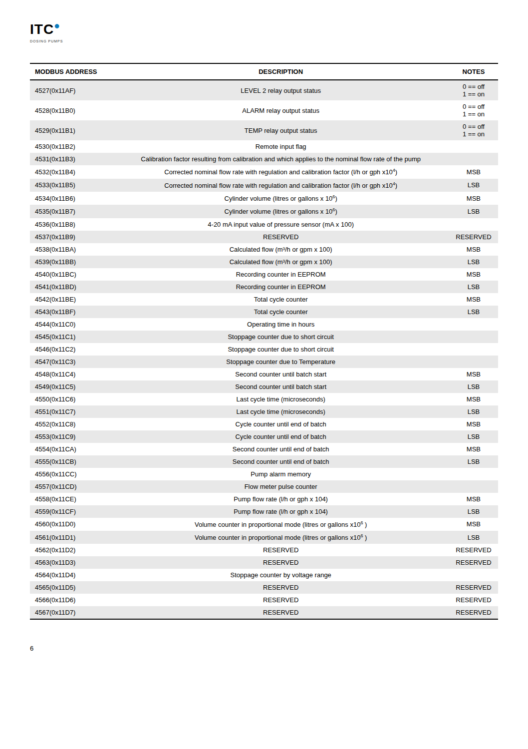ITC●
DOSING PUMPS
| MODBUS ADDRESS | DESCRIPTION | NOTES |
| --- | --- | --- |
| 4527(0x11AF) | LEVEL 2 relay output status | 0 == off 1 == on |
| 4528(0x11B0) | ALARM relay output status | 0 == off 1 == on |
| 4529(0x11B1) | TEMP relay output status | 0 == off 1 == on |
| 4530(0x11B2) | Remote input flag | |
| 4531(0x11B3) | Calibration factor resulting from calibration and which applies to the nominal flow rate of the pump | |
| 4532(0x11B4) | Corrected nominal flow rate with regulation and calibration factor (l/h or gph x10 4 ) | MSB |
| 4533(0x11B5) | Corrected nominal flow rate with regulation and calibration factor (l/h or gph x10 4 ) | LSB |
| 4534(0x11B6) | Cylinder volume (litres or gallons x 10 6 ) | MSB |
| 4535(0x11B7) | Cylinder volume (litres or gallons x 10 6 ) | LSB |
| 4536(0x11B8) | 4-20 mA input value of pressure sensor (mA x 100) | |
| 4537(0x11B9) | RESERVED | RESERVED |
| 4538(0x11BA) | Calculated flow (m³/h or gpm x 100) | MSB |
| 4539(0x11BB) | Calculated flow (m³/h or gpm x 100) | LSB |
| 4540(0x11BC) | Recording counter in EEPROM | MSB |
| 4541(0x11BD) | Recording counter in EEPROM | LSB |
| 4542(0x11BE) | Total cycle counter | MSB |
| 4543(0x11BF) | Total cycle counter | LSB |
| 4544(0x11C0) | Operating time in hours | |
| 4545(0x11C1) | Stoppage counter due to short circuit | |
| 4546(0x11C2) | Stoppage counter due to short circuit | |
| 4547(0x11C3) | Stoppage counter due to Temperature | |
| 4548(0x11C4) | Second counter until batch start | MSB |
| 4549(0x11C5) | Second counter until batch start | LSB |
| 4550(0x11C6) | Last cycle time (microseconds) | MSB |
| 4551(0x11C7) | Last cycle time (microseconds) | LSB |
| 4552(0x11C8) | Cycle counter until end of batch | MSB |
| 4553(0x11C9) | Cycle counter until end of batch | LSB |
| 4554(0x11CA) | Second counter until end of batch | MSB |
| 4555(0x11CB) | Second counter until end of batch | LSB |
| 4556(0x11CC) | Pump alarm memory | |
| 4557(0x11CD) | Flow meter pulse counter | |
| 4558(0x11CE) | Pump flow rate (l/h or gph x 104) | MSB |
| 4559(0x11CF) | Pump flow rate (l/h or gph x 104) | LSB |
| 4560(0x11D0) | Volume counter in proportional mode (litres or gallons x10 6 ) | MSB |
| 4561(0x11D1) | Volume counter in proportional mode (litres or gallons x10 6 ) | LSB |
| 4562(0x11D2) | RESERVED | RESERVED |
| 4563(0x11D3) | RESERVED | RESERVED |
| 4564(0x11D4) | Stoppage counter by voltage range | |
| 4565(0x11D5) | RESERVED | RESERVED |
| 4566(0x11D6) | RESERVED | RESERVED |
| 4567(0x11D7) | RESERVED | RESERVED |
6